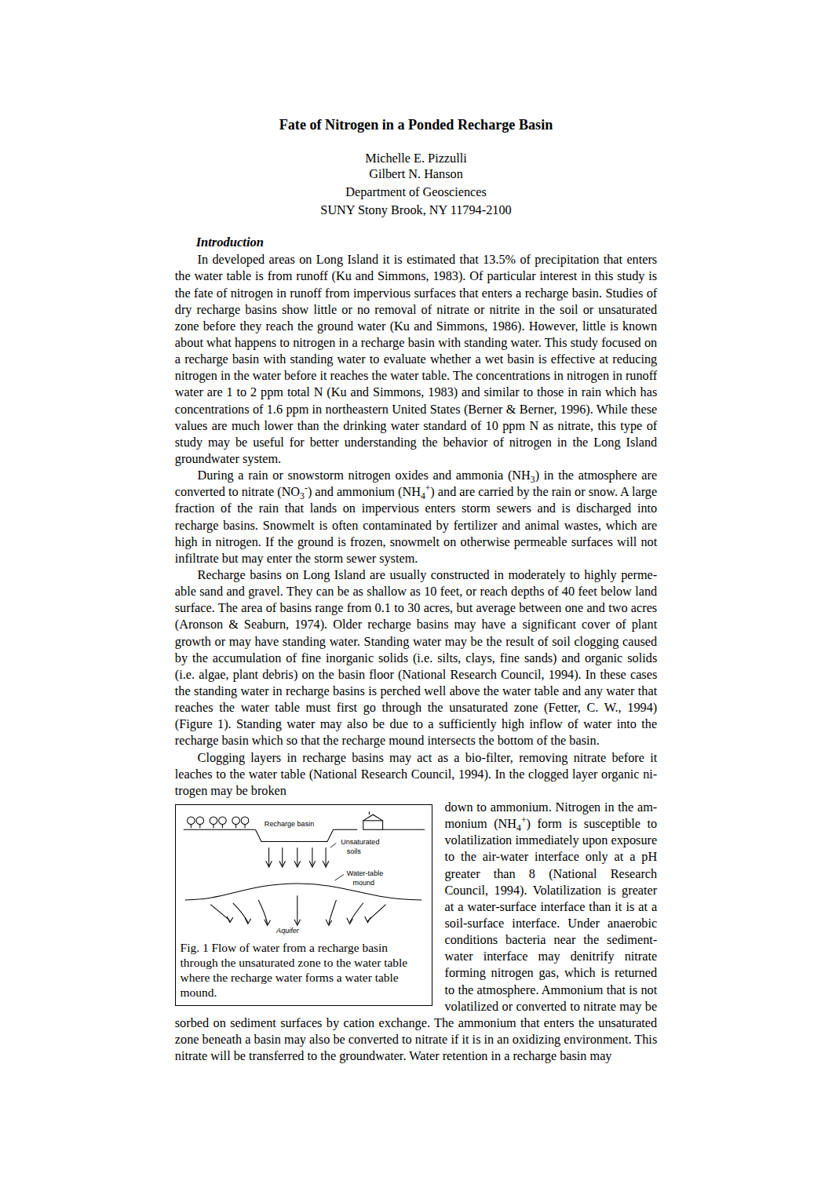Fate of Nitrogen in a Ponded Recharge Basin
Michelle E. Pizzulli
Gilbert N. Hanson
Department of Geosciences
SUNY Stony Brook, NY 11794-2100
Introduction
In developed areas on Long Island it is estimated that 13.5% of precipitation that enters the water table is from runoff (Ku and Simmons, 1983). Of particular interest in this study is the fate of nitrogen in runoff from impervious surfaces that enters a recharge basin. Studies of dry recharge basins show little or no removal of nitrate or nitrite in the soil or unsaturated zone before they reach the ground water (Ku and Simmons, 1986). However, little is known about what happens to nitrogen in a recharge basin with standing water. This study focused on a recharge basin with standing water to evaluate whether a wet basin is effective at reducing nitrogen in the water before it reaches the water table. The concentrations in nitrogen in runoff water are 1 to 2 ppm total N (Ku and Simmons, 1983) and similar to those in rain which has concentrations of 1.6 ppm in northeastern United States (Berner & Berner, 1996). While these values are much lower than the drinking water standard of 10 ppm N as nitrate, this type of study may be useful for better understanding the behavior of nitrogen in the Long Island groundwater system.
During a rain or snowstorm nitrogen oxides and ammonia (NH3) in the atmosphere are converted to nitrate (NO3-) and ammonium (NH4+) and are carried by the rain or snow. A large fraction of the rain that lands on impervious enters storm sewers and is discharged into recharge basins. Snowmelt is often contaminated by fertilizer and animal wastes, which are high in nitrogen. If the ground is frozen, snowmelt on otherwise permeable surfaces will not infiltrate but may enter the storm sewer system.
Recharge basins on Long Island are usually constructed in moderately to highly permeable sand and gravel. They can be as shallow as 10 feet, or reach depths of 40 feet below land surface. The area of basins range from 0.1 to 30 acres, but average between one and two acres (Aronson & Seaburn, 1974). Older recharge basins may have a significant cover of plant growth or may have standing water. Standing water may be the result of soil clogging caused by the accumulation of fine inorganic solids (i.e. silts, clays, fine sands) and organic solids (i.e. algae, plant debris) on the basin floor (National Research Council, 1994). In these cases the standing water in recharge basins is perched well above the water table and any water that reaches the water table must first go through the unsaturated zone (Fetter, C. W., 1994) (Figure 1). Standing water may also be due to a sufficiently high inflow of water into the recharge basin which so that the recharge mound intersects the bottom of the basin.
Clogging layers in recharge basins may act as a bio-filter, removing nitrate before it leaches to the water table (National Research Council, 1994). In the clogged layer organic nitrogen may be broken
Recharge basin Unsaturated soils Water-table mound Aquifer
Fig. 1 Flow of water from a recharge basin through the unsaturated zone to the water table where the recharge water forms a water table mound.
down to ammonium. Nitrogen in the ammonium (NH4+) form is susceptible to volatilization immediately upon exposure to the air-water interface only at a pH greater than 8 (National Research Council, 1994). Volatilization is greater at a water-surface interface than it is at a soil-surface interface. Under anaerobic conditions bacteria near the sediment-water interface may denitrify nitrate forming nitrogen gas, which is returned to the atmosphere. Ammonium that is not volatilized or converted to nitrate may be sorbed on sediment surfaces by cation exchange. The ammonium that enters the unsaturated zone beneath a basin may also be converted to nitrate if it is in an oxidizing environment. This nitrate will be transferred to the groundwater. Water retention in a recharge basin may